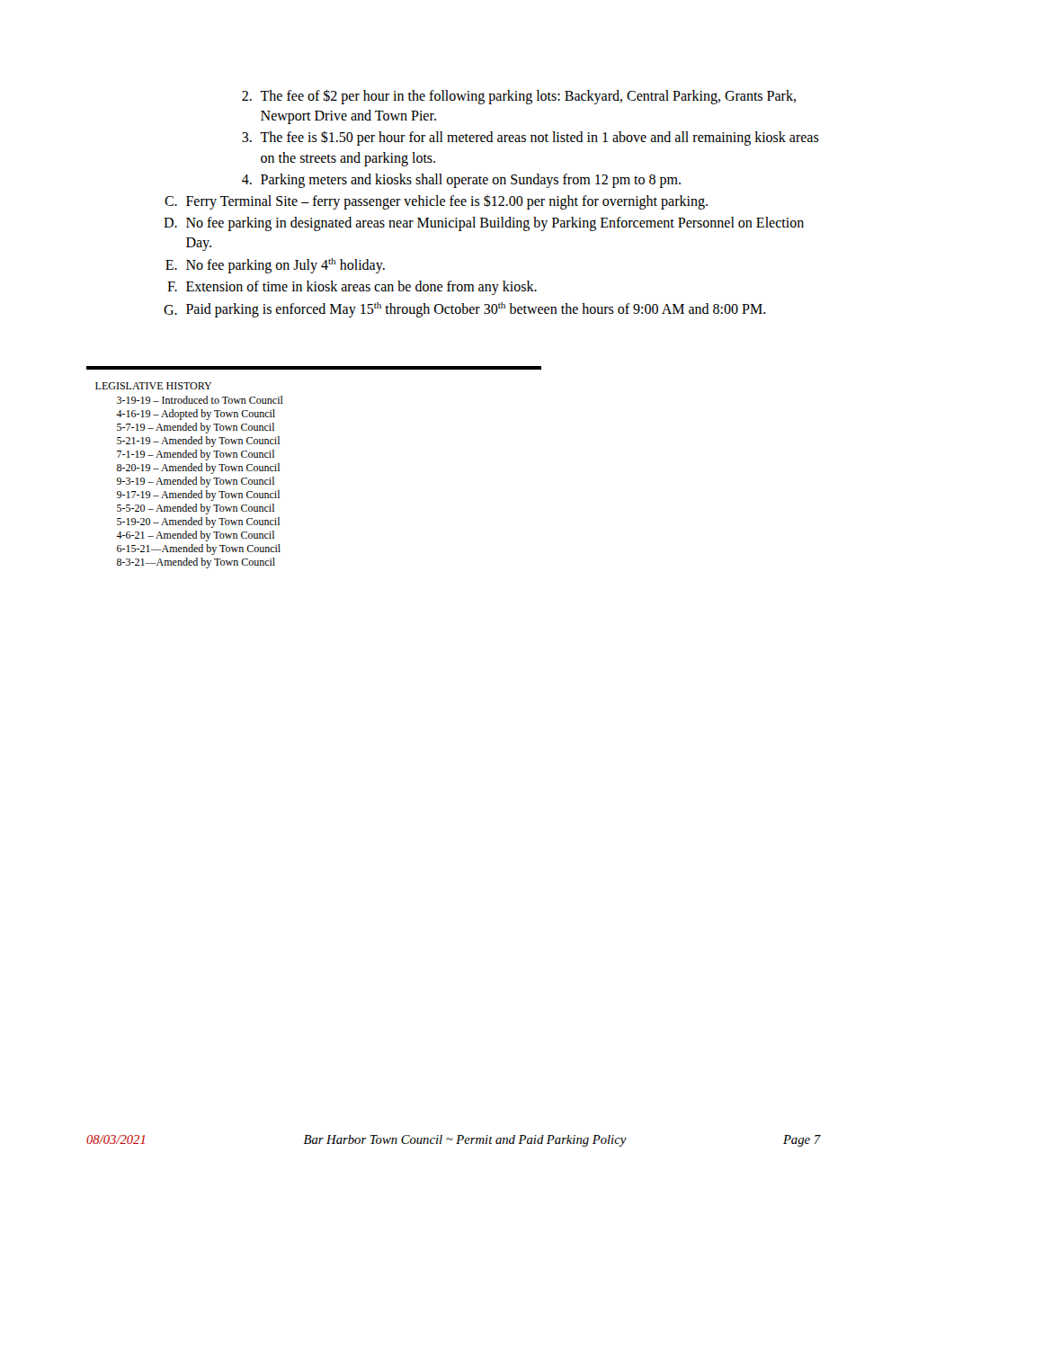The fee of $2 per hour in the following parking lots: Backyard, Central Parking, Grants Park, Newport Drive and Town Pier.
The fee is $1.50 per hour for all metered areas not listed in 1 above and all remaining kiosk areas on the streets and parking lots.
Parking meters and kiosks shall operate on Sundays from 12 pm to 8 pm.
Ferry Terminal Site – ferry passenger vehicle fee is $12.00 per night for overnight parking.
No fee parking in designated areas near Municipal Building by Parking Enforcement Personnel on Election Day.
No fee parking on July 4th holiday.
Extension of time in kiosk areas can be done from any kiosk.
Paid parking is enforced May 15th through October 30th between the hours of 9:00 AM and 8:00 PM.
LEGISLATIVE HISTORY
3-19-19 – Introduced to Town Council
4-16-19 – Adopted by Town Council
5-7-19 – Amended by Town Council
5-21-19 – Amended by Town Council
7-1-19 – Amended by Town Council
8-20-19 – Amended by Town Council
9-3-19 – Amended by Town Council
9-17-19 – Amended by Town Council
5-5-20 – Amended by Town Council
5-19-20 – Amended by Town Council
4-6-21 – Amended by Town Council
6-15-21—Amended by Town Council
8-3-21—Amended by Town Council
08/03/2021 Page 7
Bar Harbor Town Council ~ Permit and Paid Parking Policy